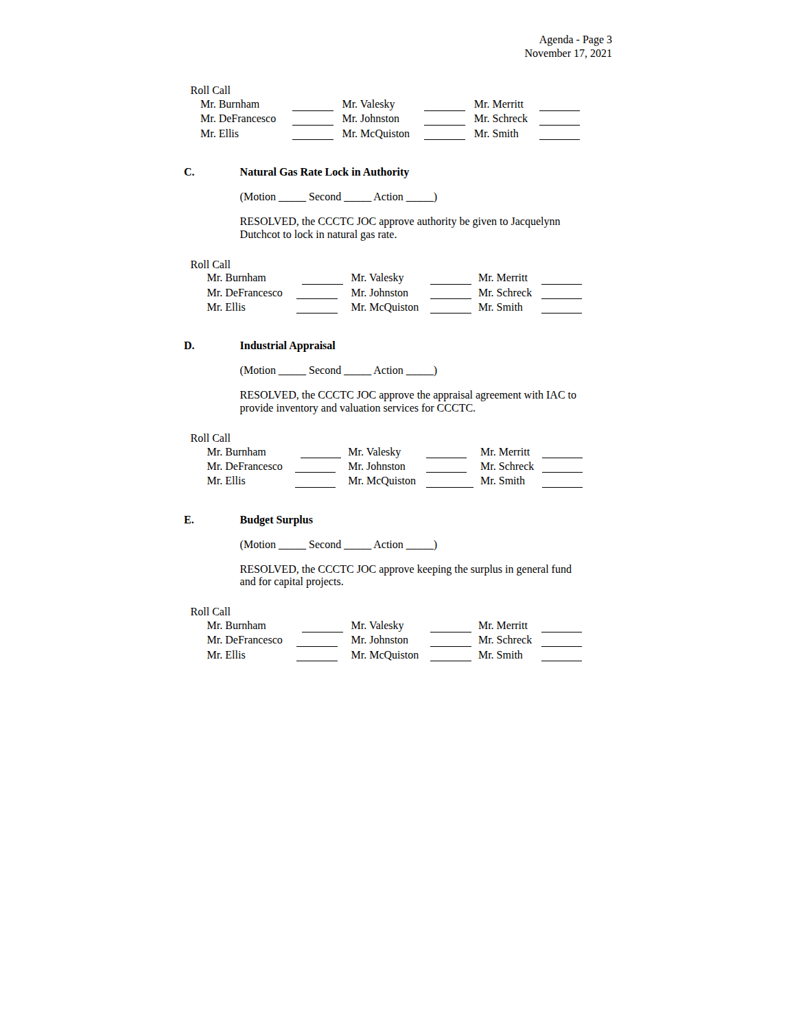Agenda - Page 3
November 17, 2021
Roll Call
| Mr. Burnham | | Mr. Valesky | | Mr. Merritt | |
| Mr. DeFrancesco | | Mr. Johnston | | Mr. Schreck | |
| Mr. Ellis | | Mr. McQuiston | | Mr. Smith | |
C.
Natural Gas Rate Lock in Authority
(Motion _____ Second _____ Action _____)
RESOLVED, the CCCTC JOC approve authority be given to Jacquelynn Dutchcot to lock in natural gas rate.
Roll Call
| Mr. Burnham | | Mr. Valesky | | Mr. Merritt | |
| Mr. DeFrancesco | | Mr. Johnston | | Mr. Schreck | |
| Mr. Ellis | | Mr. McQuiston | | Mr. Smith | |
D.
Industrial Appraisal
(Motion _____ Second _____ Action _____)
RESOLVED, the CCCTC JOC approve the appraisal agreement with IAC to provide inventory and valuation services for CCCTC.
Roll Call
| Mr. Burnham | | Mr. Valesky | | Mr. Merritt | |
| Mr. DeFrancesco | | Mr. Johnston | | Mr. Schreck | |
| Mr. Ellis | | Mr. McQuiston | | Mr. Smith | |
E.
Budget Surplus
(Motion _____ Second _____ Action _____)
RESOLVED, the CCCTC JOC approve keeping the surplus in general fund and for capital projects.
Roll Call
| Mr. Burnham | | Mr. Valesky | | Mr. Merritt | |
| Mr. DeFrancesco | | Mr. Johnston | | Mr. Schreck | |
| Mr. Ellis | | Mr. McQuiston | | Mr. Smith | |